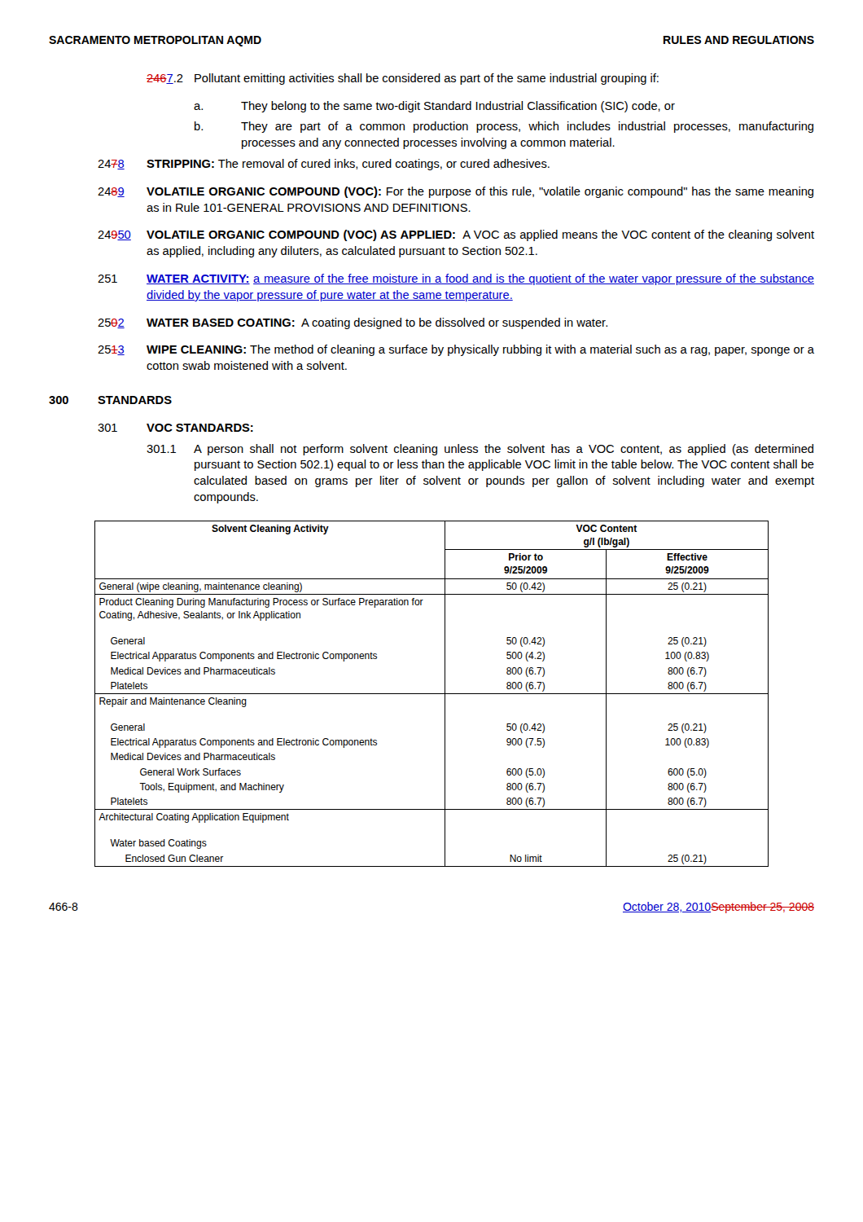SACRAMENTO METROPOLITAN AQMD RULES AND REGULATIONS
2467.2 Pollutant emitting activities shall be considered as part of the same industrial grouping if:
a. They belong to the same two-digit Standard Industrial Classification (SIC) code, or
b. They are part of a common production process, which includes industrial processes, manufacturing processes and any connected processes involving a common material.
2478 STRIPPING: The removal of cured inks, cured coatings, or cured adhesives.
2489 VOLATILE ORGANIC COMPOUND (VOC): For the purpose of this rule, "volatile organic compound" has the same meaning as in Rule 101-GENERAL PROVISIONS AND DEFINITIONS.
24950 VOLATILE ORGANIC COMPOUND (VOC) AS APPLIED: A VOC as applied means the VOC content of the cleaning solvent as applied, including any diluters, as calculated pursuant to Section 502.1.
251 WATER ACTIVITY: a measure of the free moisture in a food and is the quotient of the water vapor pressure of the substance divided by the vapor pressure of pure water at the same temperature.
2502 WATER BASED COATING: A coating designed to be dissolved or suspended in water.
2513 WIPE CLEANING: The method of cleaning a surface by physically rubbing it with a material such as a rag, paper, sponge or a cotton swab moistened with a solvent.
300 STANDARDS
301 VOC STANDARDS:
301.1 A person shall not perform solvent cleaning unless the solvent has a VOC content, as applied (as determined pursuant to Section 502.1) equal to or less than the applicable VOC limit in the table below. The VOC content shall be calculated based on grams per liter of solvent or pounds per gallon of solvent including water and exempt compounds.
| Solvent Cleaning Activity | VOC Content g/l (lb/gal) |
| --- | --- |
| Prior to 9/25/2009 | Effective 9/25/2009 |
| General (wipe cleaning, maintenance cleaning) | 50 (0.42) | 25 (0.21) |
| Product Cleaning During Manufacturing Process or Surface Preparation for Coating, Adhesive, Sealants, or Ink Application | | |
| General | 50 (0.42) | 25 (0.21) |
| Electrical Apparatus Components and Electronic Components | 500 (4.2) | 100 (0.83) |
| Medical Devices and Pharmaceuticals | 800 (6.7) | 800 (6.7) |
| Platelets | 800 (6.7) | 800 (6.7) |
| Repair and Maintenance Cleaning | | |
| General | 50 (0.42) | 25 (0.21) |
| Electrical Apparatus Components and Electronic Components | 900 (7.5) | 100 (0.83) |
| Medical Devices and Pharmaceuticals | | |
| General Work Surfaces | 600 (5.0) | 600 (5.0) |
| Tools, Equipment, and Machinery | 800 (6.7) | 800 (6.7) |
| Platelets | 800 (6.7) | 800 (6.7) |
| Architectural Coating Application Equipment | | |
| Water based Coatings | | |
| Enclosed Gun Cleaner | No limit | 25 (0.21) |
466-8 October 28, 2010 September 25, 2008